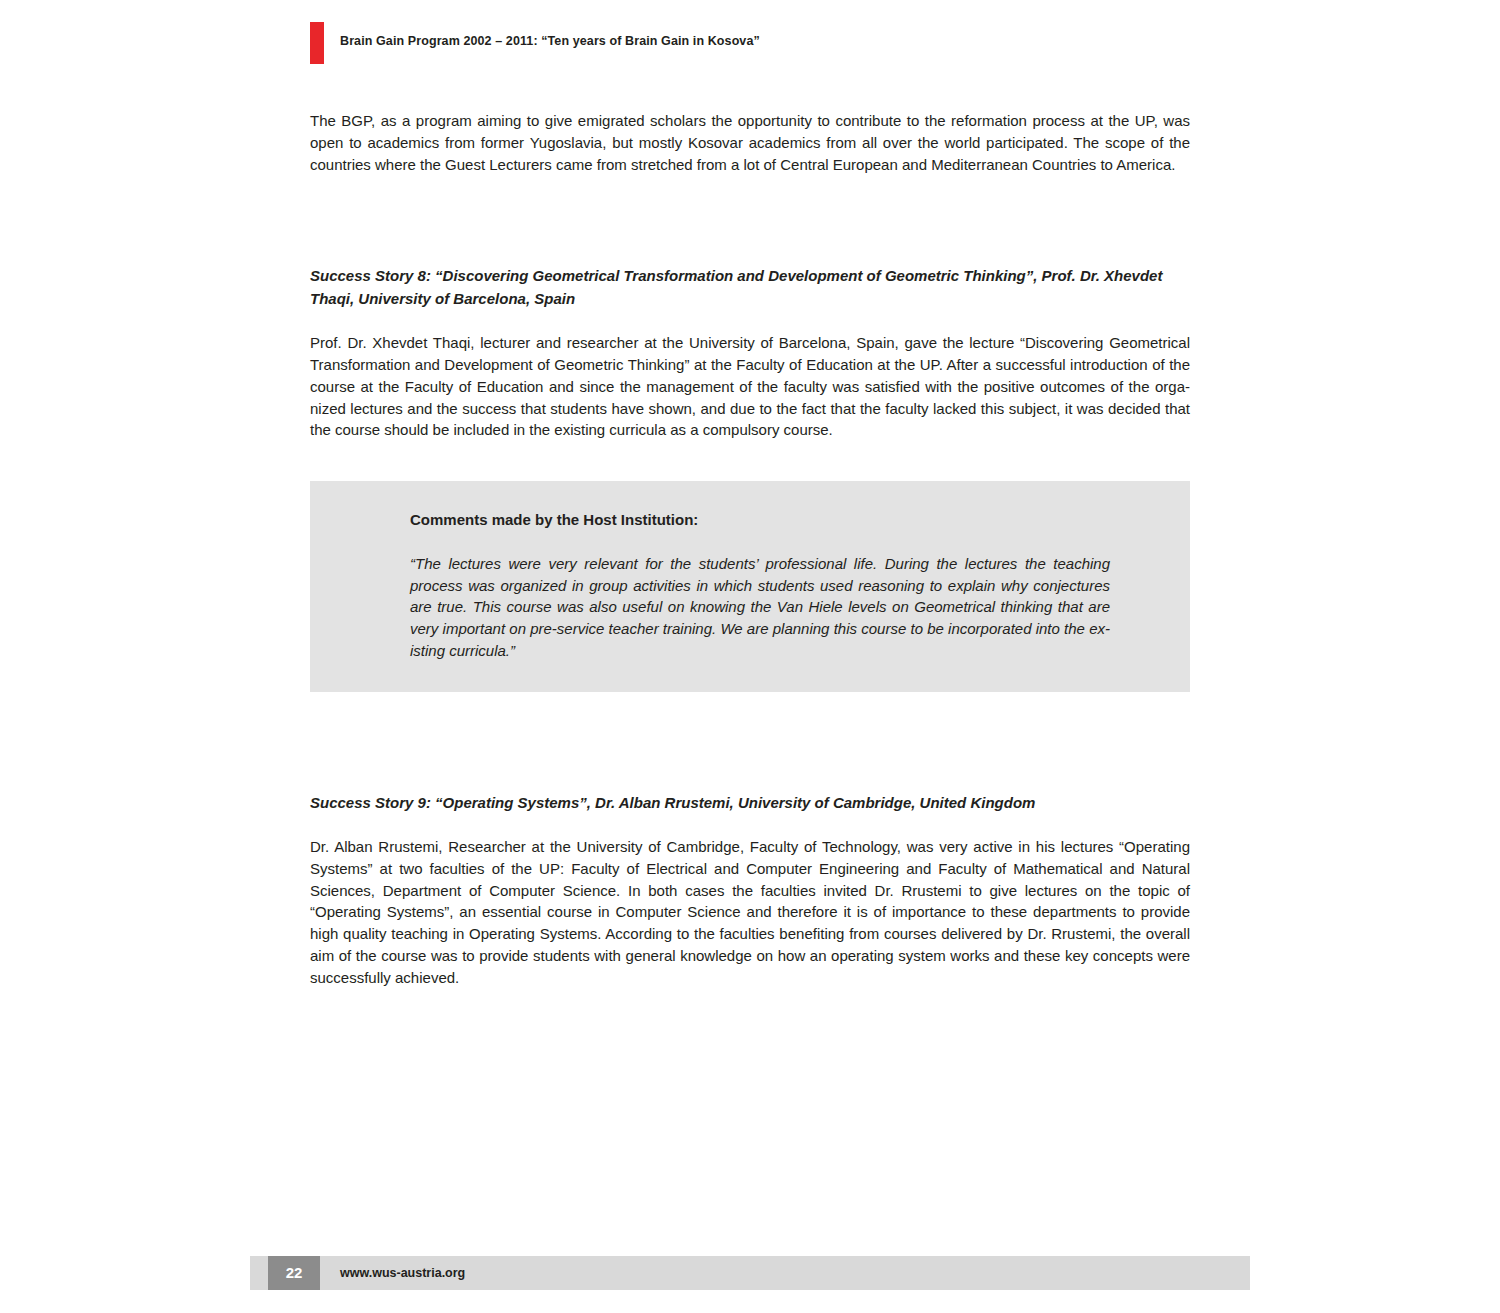Brain Gain Program 2002 – 2011: “Ten years of Brain Gain in Kosova”
The BGP, as a program aiming to give emigrated scholars the opportunity to contribute to the reformation process at the UP, was open to academics from former Yugoslavia, but mostly Kosovar academics from all over the world participated. The scope of the countries where the Guest Lecturers came from stretched from a lot of Central European and Mediterranean Countries to America.
Success Story 8: “Discovering Geometrical Transformation and Development of Geometric Thinking”, Prof. Dr. Xhevdet Thaqi, University of Barcelona, Spain
Prof. Dr. Xhevdet Thaqi, lecturer and researcher at the University of Barcelona, Spain, gave the lecture “Discovering Geometrical Transformation and Development of Geometric Thinking” at the Faculty of Education at the UP. After a successful introduction of the course at the Faculty of Education and since the management of the faculty was satisfied with the positive outcomes of the organized lectures and the success that students have shown, and due to the fact that the faculty lacked this subject, it was decided that the course should be included in the existing curricula as a compulsory course.
Comments made by the Host Institution:
“The lectures were very relevant for the students’ professional life. During the lectures the teaching process was organized in group activities in which students used reasoning to explain why conjectures are true. This course was also useful on knowing the Van Hiele levels on Geometrical thinking that are very important on pre-service teacher training. We are planning this course to be incorporated into the existing curricula.”
Success Story 9: “Operating Systems”, Dr. Alban Rrustemi, University of Cambridge, United Kingdom
Dr. Alban Rrustemi, Researcher at the University of Cambridge, Faculty of Technology, was very active in his lectures “Operating Systems” at two faculties of the UP: Faculty of Electrical and Computer Engineering and Faculty of Mathematical and Natural Sciences, Department of Computer Science. In both cases the faculties invited Dr. Rrustemi to give lectures on the topic of “Operating Systems”, an essential course in Computer Science and therefore it is of importance to these departments to provide high quality teaching in Operating Systems. According to the faculties benefiting from courses delivered by Dr. Rrustemi, the overall aim of the course was to provide students with general knowledge on how an operating system works and these key concepts were successfully achieved.
22
www.wus-austria.org